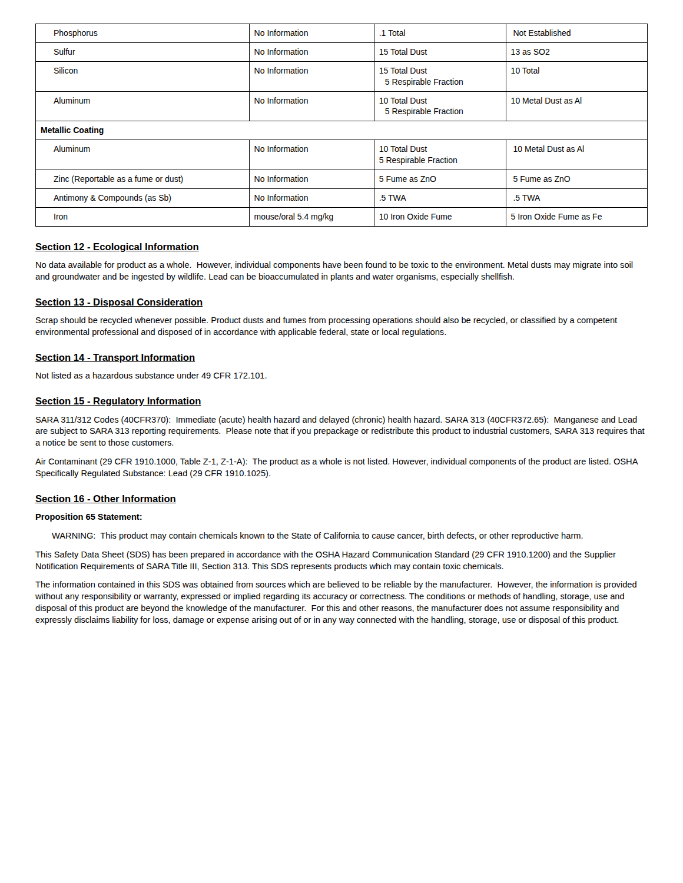| Phosphorus | No Information | .1 Total | Not Established |
| Sulfur | No Information | 15 Total Dust | 13 as SO2 |
| Silicon | No Information | 15 Total Dust 5 Respirable Fraction | 10 Total |
| Aluminum | No Information | 10 Total Dust 5 Respirable Fraction | 10 Metal Dust as Al |
| Metallic Coating |
| Aluminum | No Information | 10 Total Dust 5 Respirable Fraction | 10 Metal Dust as Al |
| Zinc (Reportable as a fume or dust) | No Information | 5 Fume as ZnO | 5 Fume as ZnO |
| Antimony & Compounds (as Sb) | No Information | .5 TWA | .5 TWA |
| Iron | mouse/oral 5.4 mg/kg | 10 Iron Oxide Fume | 5 Iron Oxide Fume as Fe |
Section 12 - Ecological Information
No data available for product as a whole. However, individual components have been found to be toxic to the environment. Metal dusts may migrate into soil and groundwater and be ingested by wildlife. Lead can be bioaccumulated in plants and water organisms, especially shellfish.
Section 13 - Disposal Consideration
Scrap should be recycled whenever possible. Product dusts and fumes from processing operations should also be recycled, or classified by a competent environmental professional and disposed of in accordance with applicable federal, state or local regulations.
Section 14 - Transport Information
Not listed as a hazardous substance under 49 CFR 172.101.
Section 15 - Regulatory Information
SARA 311/312 Codes (40CFR370): Immediate (acute) health hazard and delayed (chronic) health hazard. SARA 313 (40CFR372.65): Manganese and Lead are subject to SARA 313 reporting requirements. Please note that if you prepackage or redistribute this product to industrial customers, SARA 313 requires that a notice be sent to those customers.
Air Contaminant (29 CFR 1910.1000, Table Z-1, Z-1-A): The product as a whole is not listed. However, individual components of the product are listed. OSHA Specifically Regulated Substance: Lead (29 CFR 1910.1025).
Section 16 - Other Information
Proposition 65 Statement:
WARNING: This product may contain chemicals known to the State of California to cause cancer, birth defects, or other reproductive harm.
This Safety Data Sheet (SDS) has been prepared in accordance with the OSHA Hazard Communication Standard (29 CFR 1910.1200) and the Supplier Notification Requirements of SARA Title III, Section 313. This SDS represents products which may contain toxic chemicals.
The information contained in this SDS was obtained from sources which are believed to be reliable by the manufacturer. However, the information is provided without any responsibility or warranty, expressed or implied regarding its accuracy or correctness. The conditions or methods of handling, storage, use and disposal of this product are beyond the knowledge of the manufacturer. For this and other reasons, the manufacturer does not assume responsibility and expressly disclaims liability for loss, damage or expense arising out of or in any way connected with the handling, storage, use or disposal of this product.